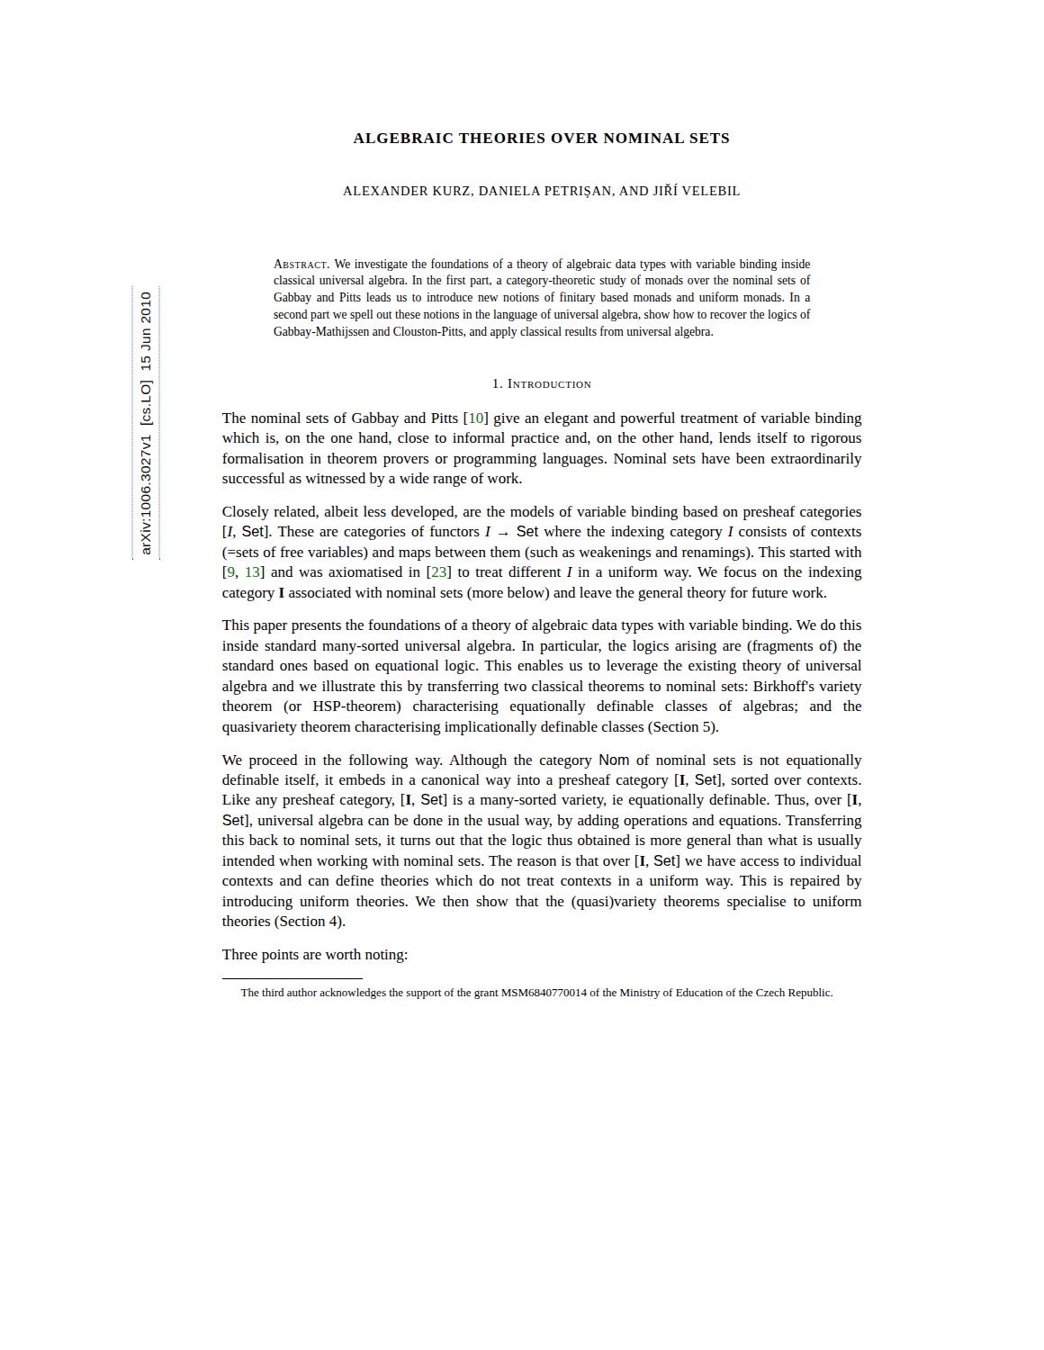arXiv:1006.3027v1 [cs.LO] 15 Jun 2010
Algebraic Theories over Nominal Sets
Alexander Kurz, Daniela Petrişan, and Jiří Velebil
Abstract. We investigate the foundations of a theory of algebraic data types with variable binding inside classical universal algebra. In the first part, a category-theoretic study of monads over the nominal sets of Gabbay and Pitts leads us to introduce new notions of finitary based monads and uniform monads. In a second part we spell out these notions in the language of universal algebra, show how to recover the logics of Gabbay-Mathijssen and Clouston-Pitts, and apply classical results from universal algebra.
1. Introduction
The nominal sets of Gabbay and Pitts [10] give an elegant and powerful treatment of variable binding which is, on the one hand, close to informal practice and, on the other hand, lends itself to rigorous formalisation in theorem provers or programming languages. Nominal sets have been extraordinarily successful as witnessed by a wide range of work.
Closely related, albeit less developed, are the models of variable binding based on presheaf categories [I, Set]. These are categories of functors I → Set where the indexing category I consists of contexts (=sets of free variables) and maps between them (such as weakenings and renamings). This started with [9, 13] and was axiomatised in [23] to treat different I in a uniform way. We focus on the indexing category I associated with nominal sets (more below) and leave the general theory for future work.
This paper presents the foundations of a theory of algebraic data types with variable binding. We do this inside standard many-sorted universal algebra. In particular, the logics arising are (fragments of) the standard ones based on equational logic. This enables us to leverage the existing theory of universal algebra and we illustrate this by transferring two classical theorems to nominal sets: Birkhoff's variety theorem (or HSP-theorem) characterising equationally definable classes of algebras; and the quasivariety theorem characterising implicationally definable classes (Section 5).
We proceed in the following way. Although the category Nom of nominal sets is not equationally definable itself, it embeds in a canonical way into a presheaf category [I, Set], sorted over contexts. Like any presheaf category, [I, Set] is a many-sorted variety, ie equationally definable. Thus, over [I, Set], universal algebra can be done in the usual way, by adding operations and equations. Transferring this back to nominal sets, it turns out that the logic thus obtained is more general than what is usually intended when working with nominal sets. The reason is that over [I, Set] we have access to individual contexts and can define theories which do not treat contexts in a uniform way. This is repaired by introducing uniform theories. We then show that the (quasi)variety theorems specialise to uniform theories (Section 4).
Three points are worth noting:
The third author acknowledges the support of the grant MSM6840770014 of the Ministry of Education of the Czech Republic.